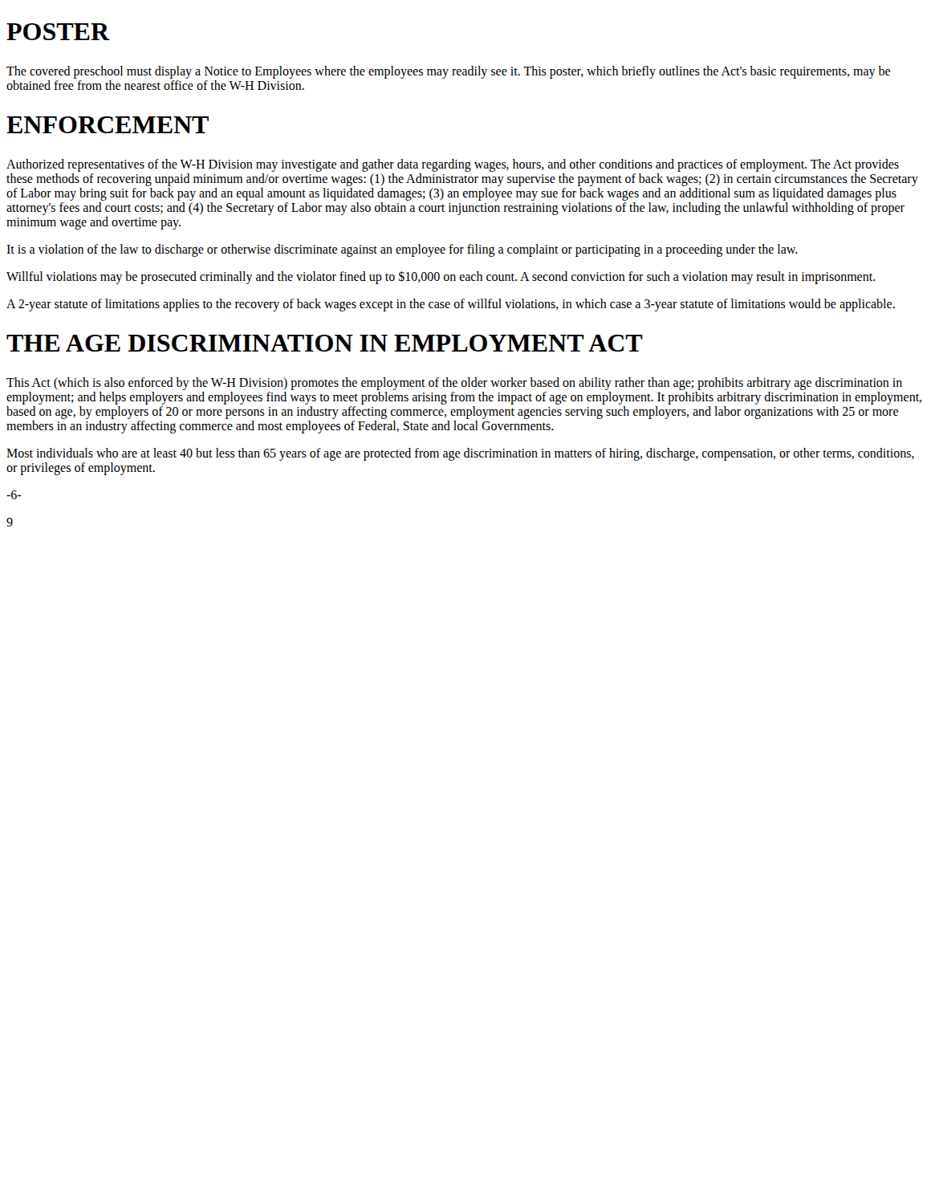POSTER
The covered preschool must display a Notice to Employees where the employees may readily see it. This poster, which briefly outlines the Act's basic requirements, may be obtained free from the nearest office of the W-H Division.
ENFORCEMENT
Authorized representatives of the W-H Division may investigate and gather data regarding wages, hours, and other conditions and practices of employment. The Act provides these methods of recovering unpaid minimum and/or overtime wages: (1) the Administrator may supervise the payment of back wages; (2) in certain circumstances the Secretary of Labor may bring suit for back pay and an equal amount as liquidated damages; (3) an employee may sue for back wages and an additional sum as liquidated damages plus attorney's fees and court costs; and (4) the Secretary of Labor may also obtain a court injunction restraining violations of the law, including the unlawful withholding of proper minimum wage and overtime pay.
It is a violation of the law to discharge or otherwise discriminate against an employee for filing a complaint or participating in a proceeding under the law.
Willful violations may be prosecuted criminally and the violator fined up to $10,000 on each count. A second conviction for such a violation may result in imprisonment.
A 2-year statute of limitations applies to the recovery of back wages except in the case of willful violations, in which case a 3-year statute of limitations would be applicable.
THE AGE DISCRIMINATION IN EMPLOYMENT ACT
This Act (which is also enforced by the W-H Division) promotes the employment of the older worker based on ability rather than age; prohibits arbitrary age discrimination in employment; and helps employers and employees find ways to meet problems arising from the impact of age on employment. It prohibits arbitrary discrimination in employment, based on age, by employers of 20 or more persons in an industry affecting commerce, employment agencies serving such employers, and labor organizations with 25 or more members in an industry affecting commerce and most employees of Federal, State and local Governments.
Most individuals who are at least 40 but less than 65 years of age are protected from age discrimination in matters of hiring, discharge, compensation, or other terms, conditions, or privileges of employment.
-6-
9